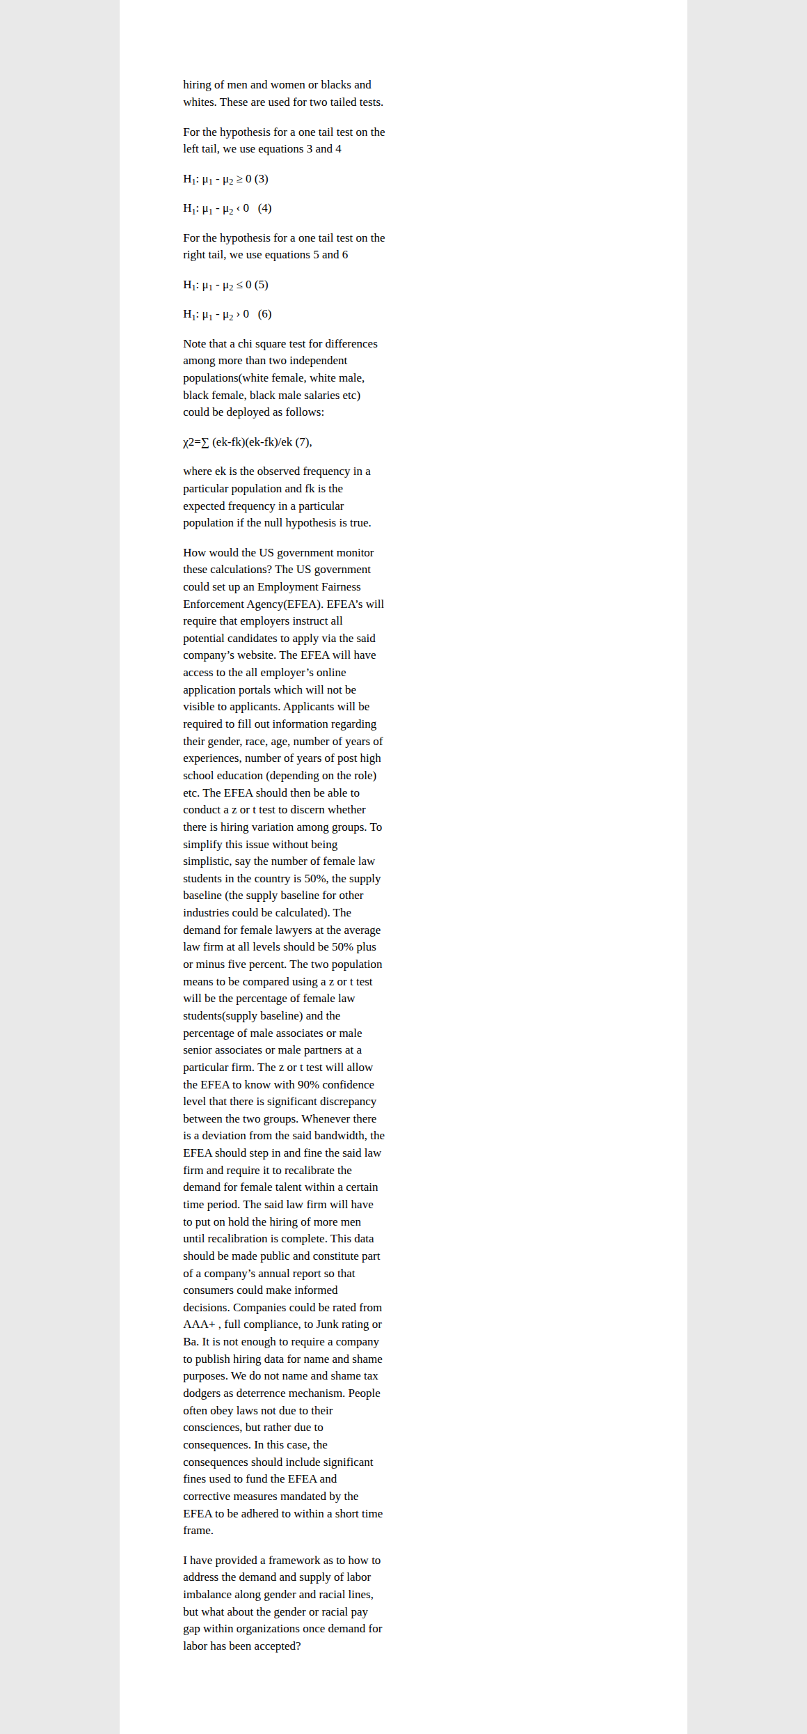hiring of men and women or blacks and whites. These are used for two tailed tests.
For the hypothesis for a one tail test on the left tail, we use equations 3 and 4
H1: μ1 - μ2 ≥ 0 (3)
H1: μ1 - μ2 ‹ 0 (4)
For the hypothesis for a one tail test on the right tail, we use equations 5 and 6
H1: μ1 - μ2 ≤ 0 (5)
H1: μ1 - μ2 › 0 (6)
Note that a chi square test for differences among more than two independent populations(white female, white male, black female, black male salaries etc) could be deployed as follows:
χ2=∑ (ek-fk)(ek-fk)/ek (7),
where ek is the observed frequency in a particular population and fk is the expected frequency in a particular population if the null hypothesis is true.
How would the US government monitor these calculations? The US government could set up an Employment Fairness Enforcement Agency(EFEA). EFEA’s will require that employers instruct all potential candidates to apply via the said company’s website. The EFEA will have access to the all employer’s online application portals which will not be visible to applicants. Applicants will be required to fill out information regarding their gender, race, age, number of years of experiences, number of years of post high school education (depending on the role) etc. The EFEA should then be able to conduct a z or t test to discern whether there is hiring variation among groups. To simplify this issue without being simplistic, say the number of female law students in the country is 50%, the supply baseline (the supply baseline for other industries could be calculated). The demand for female lawyers at the average law firm at all levels should be 50% plus or minus five percent. The two population means to be compared using a z or t test will be the percentage of female law students(supply baseline) and the percentage of male associates or male senior associates or male partners at a particular firm. The z or t test will allow the EFEA to know with 90% confidence level that there is significant discrepancy between the two groups. Whenever there is a deviation from the said bandwidth, the EFEA should step in and fine the said law firm and require it to recalibrate the demand for female talent within a certain time period. The said law firm will have to put on hold the hiring of more men until recalibration is complete. This data should be made public and constitute part of a company’s annual report so that consumers could make informed decisions. Companies could be rated from AAA+ , full compliance, to Junk rating or Ba. It is not enough to require a company to publish hiring data for name and shame purposes. We do not name and shame tax dodgers as deterrence mechanism. People often obey laws not due to their consciences, but rather due to consequences. In this case, the consequences should include significant fines used to fund the EFEA and corrective measures mandated by the EFEA to be adhered to within a short time frame.
I have provided a framework as to how to address the demand and supply of labor imbalance along gender and racial lines, but what about the gender or racial pay gap within organizations once demand for labor has been accepted?